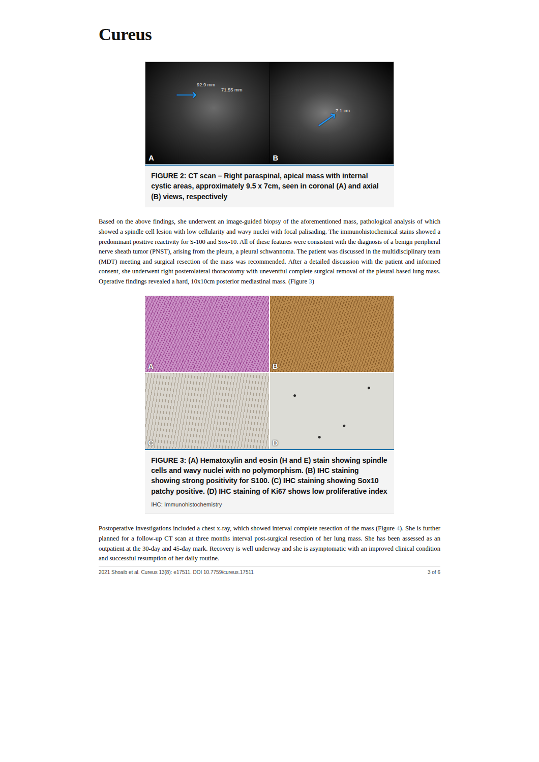Cureus
92.9 mm 71.55 mm ⟶ A
7.1 cm ⟶ B
FIGURE 2: CT scan – Right paraspinal, apical mass with internal cystic areas, approximately 9.5 x 7cm, seen in coronal (A) and axial (B) views, respectively
Based on the above findings, she underwent an image-guided biopsy of the aforementioned mass, pathological analysis of which showed a spindle cell lesion with low cellularity and wavy nuclei with focal palisading. The immunohistochemical stains showed a predominant positive reactivity for S-100 and Sox-10. All of these features were consistent with the diagnosis of a benign peripheral nerve sheath tumor (PNST), arising from the pleura, a pleural schwannoma. The patient was discussed in the multidisciplinary team (MDT) meeting and surgical resection of the mass was recommended. After a detailed discussion with the patient and informed consent, she underwent right posterolateral thoracotomy with uneventful complete surgical removal of the pleural-based lung mass. Operative findings revealed a hard, 10x10cm posterior mediastinal mass. (Figure 3)
A
B
C
D
FIGURE 3: (A) Hematoxylin and eosin (H and E) stain showing spindle cells and wavy nuclei with no polymorphism. (B) IHC staining showing strong positivity for S100. (C) IHC staining showing Sox10 patchy positive. (D) IHC staining of Ki67 shows low proliferative index IHC: Immunohistochemistry
Postoperative investigations included a chest x-ray, which showed interval complete resection of the mass (Figure 4). She is further planned for a follow-up CT scan at three months interval post-surgical resection of her lung mass. She has been assessed as an outpatient at the 30-day and 45-day mark. Recovery is well underway and she is asymptomatic with an improved clinical condition and successful resumption of her daily routine.
2021 Shoaib et al. Cureus 13(8): e17511. DOI 10.7759/cureus.17511 3 of 6